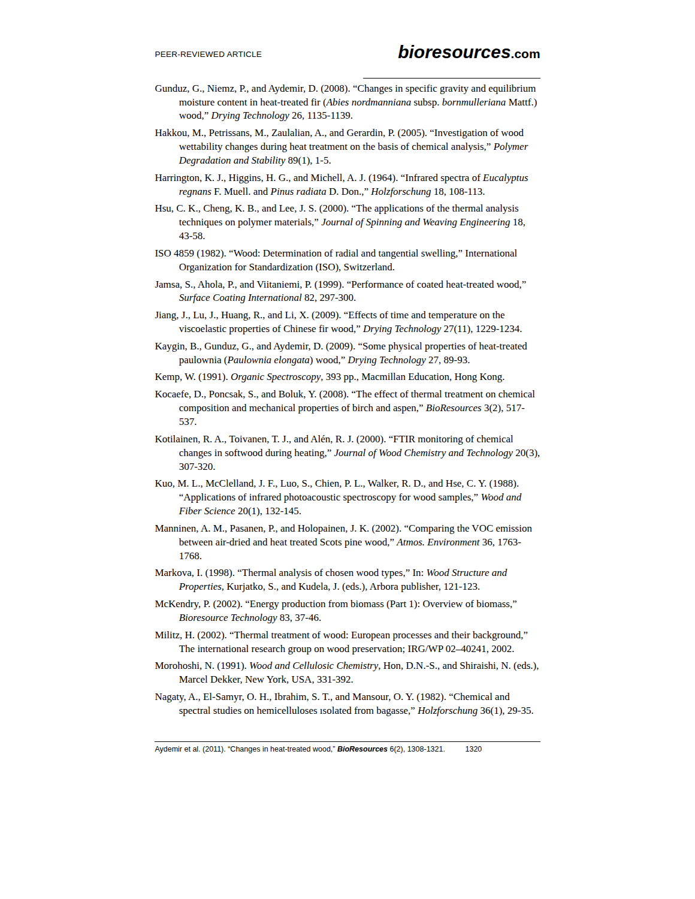PEER-REVIEWED ARTICLE
bioresources.com
Gunduz, G., Niemz, P., and Aydemir, D. (2008). “Changes in specific gravity and equilibrium moisture content in heat-treated fir (Abies nordmanniana subsp. bornmulleriana Mattf.) wood,” Drying Technology 26, 1135-1139.
Hakkou, M., Petrissans, M., Zaulalian, A., and Gerardin, P. (2005). “Investigation of wood wettability changes during heat treatment on the basis of chemical analysis,” Polymer Degradation and Stability 89(1), 1-5.
Harrington, K. J., Higgins, H. G., and Michell, A. J. (1964). “Infrared spectra of Eucalyptus regnans F. Muell. and Pinus radiata D. Don.,” Holzforschung 18, 108-113.
Hsu, C. K., Cheng, K. B., and Lee, J. S. (2000). “The applications of the thermal analysis techniques on polymer materials,” Journal of Spinning and Weaving Engineering 18, 43-58.
ISO 4859 (1982). “Wood: Determination of radial and tangential swelling,” International Organization for Standardization (ISO), Switzerland.
Jamsa, S., Ahola, P., and Viitaniemi, P. (1999). “Performance of coated heat-treated wood,” Surface Coating International 82, 297-300.
Jiang, J., Lu, J., Huang, R., and Li, X. (2009). “Effects of time and temperature on the viscoelastic properties of Chinese fir wood,” Drying Technology 27(11), 1229-1234.
Kaygin, B., Gunduz, G., and Aydemir, D. (2009). “Some physical properties of heat-treated paulownia (Paulownia elongata) wood,” Drying Technology 27, 89-93.
Kemp, W. (1991). Organic Spectroscopy, 393 pp., Macmillan Education, Hong Kong.
Kocaefe, D., Poncsak, S., and Boluk, Y. (2008). “The effect of thermal treatment on chemical composition and mechanical properties of birch and aspen,” BioResources 3(2), 517-537.
Kotilainen, R. A., Toivanen, T. J., and Alén, R. J. (2000). “FTIR monitoring of chemical changes in softwood during heating,” Journal of Wood Chemistry and Technology 20(3), 307-320.
Kuo, M. L., McClelland, J. F., Luo, S., Chien, P. L., Walker, R. D., and Hse, C. Y. (1988). “Applications of infrared photoacoustic spectroscopy for wood samples,” Wood and Fiber Science 20(1), 132-145.
Manninen, A. M., Pasanen, P., and Holopainen, J. K. (2002). “Comparing the VOC emission between air-dried and heat treated Scots pine wood,” Atmos. Environment 36, 1763-1768.
Markova, I. (1998). “Thermal analysis of chosen wood types,” In: Wood Structure and Properties, Kurjatko, S., and Kudela, J. (eds.), Arbora publisher, 121-123.
McKendry, P. (2002). “Energy production from biomass (Part 1): Overview of biomass,” Bioresource Technology 83, 37-46.
Militz, H. (2002). “Thermal treatment of wood: European processes and their background,” The international research group on wood preservation; IRG/WP 02–40241, 2002.
Morohoshi, N. (1991). Wood and Cellulosic Chemistry, Hon, D.N.-S., and Shiraishi, N. (eds.), Marcel Dekker, New York, USA, 331-392.
Nagaty, A., El-Samyr, O. H., Ibrahim, S. T., and Mansour, O. Y. (1982). “Chemical and spectral studies on hemicelluloses ısolated from bagasse,” Holzforschung 36(1), 29-35.
Aydemir et al. (2011). “Changes in heat-treated wood,” BioResources 6(2), 1308-1321.
1320